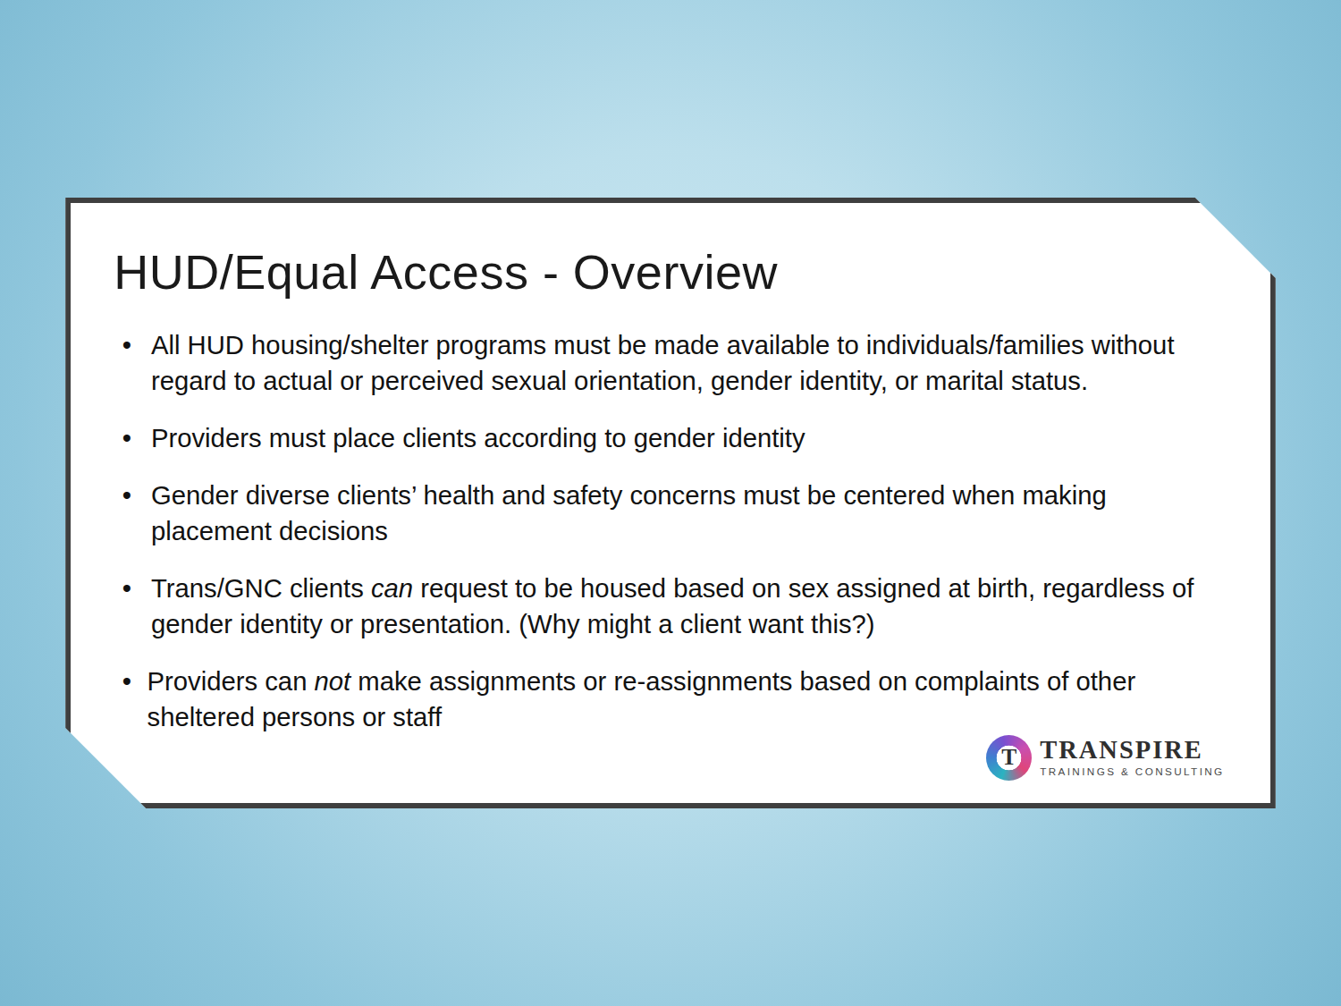HUD/Equal Access - Overview
All HUD housing/shelter programs must be made available to individuals/families without regard to actual or perceived sexual orientation, gender identity, or marital status.
Providers must place clients according to gender identity
Gender diverse clients’ health and safety concerns must be centered when making placement decisions
Trans/GNC clients can request to be housed based on sex assigned at birth, regardless of gender identity or presentation. (Why might a client want this?)
Providers can not make assignments or re-assignments based on complaints of other sheltered persons or staff
TRANSPIRE
TRAININGS & CONSULTING